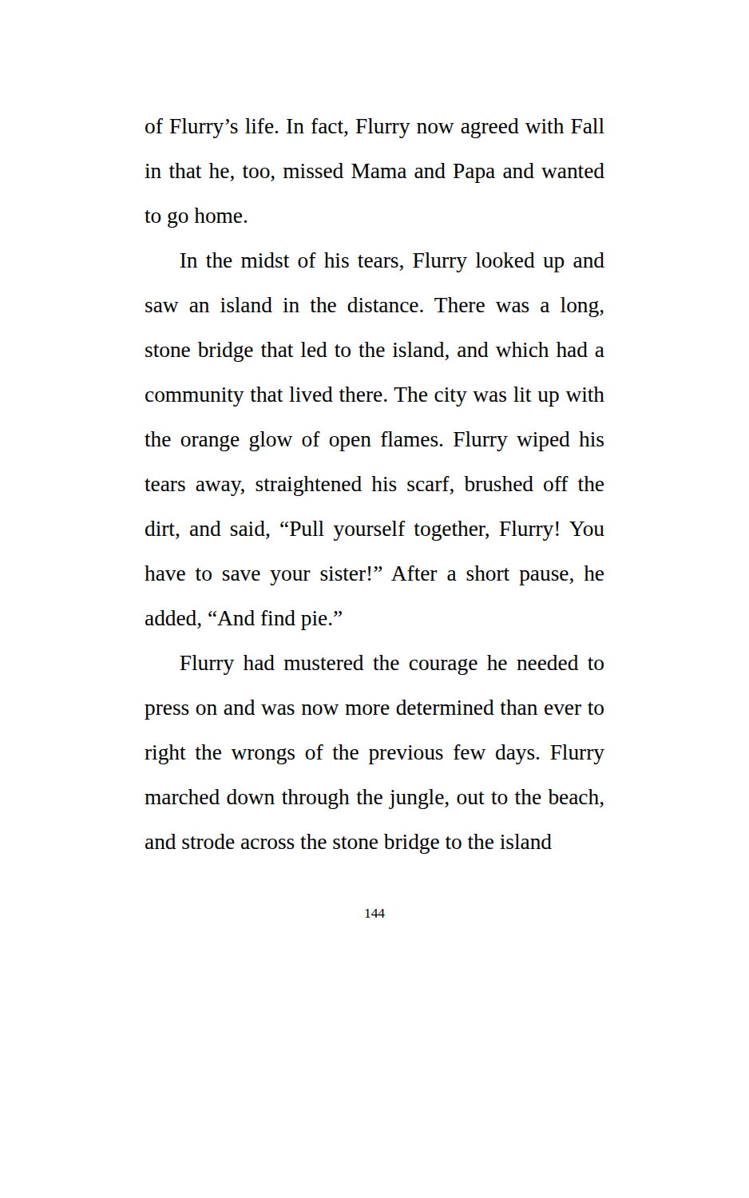of Flurry’s life. In fact, Flurry now agreed with Fall in that he, too, missed Mama and Papa and wanted to go home.
In the midst of his tears, Flurry looked up and saw an island in the distance. There was a long, stone bridge that led to the island, and which had a community that lived there. The city was lit up with the orange glow of open flames. Flurry wiped his tears away, straightened his scarf, brushed off the dirt, and said, “Pull yourself together, Flurry! You have to save your sister!” After a short pause, he added, “And find pie.”
Flurry had mustered the courage he needed to press on and was now more determined than ever to right the wrongs of the previous few days. Flurry marched down through the jungle, out to the beach, and strode across the stone bridge to the island
144